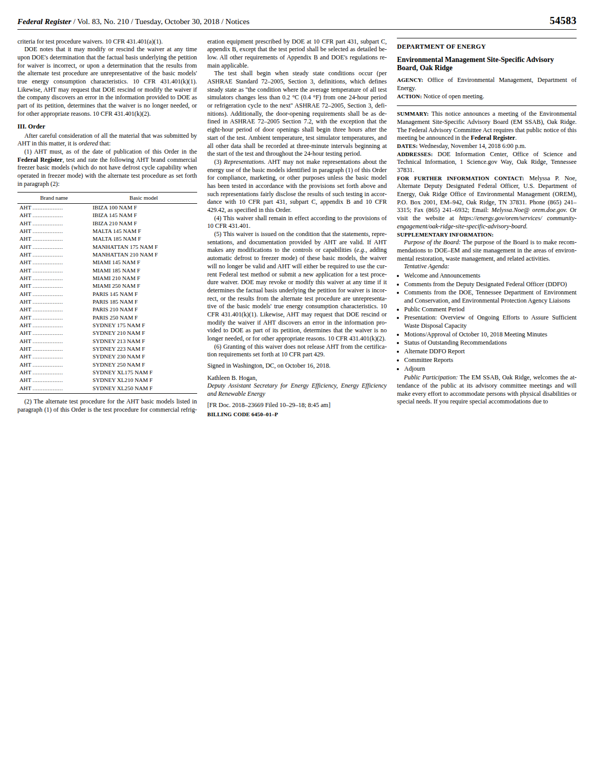Federal Register / Vol. 83, No. 210 / Tuesday, October 30, 2018 / Notices
54583
criteria for test procedure waivers. 10 CFR 431.401(a)(1).
DOE notes that it may modify or rescind the waiver at any time upon DOE's determination that the factual basis underlying the petition for waiver is incorrect, or upon a determination that the results from the alternate test procedure are unrepresentative of the basic models' true energy consumption characteristics. 10 CFR 431.401(k)(1). Likewise, AHT may request that DOE rescind or modify the waiver if the company discovers an error in the information provided to DOE as part of its petition, determines that the waiver is no longer needed, or for other appropriate reasons. 10 CFR 431.401(k)(2).
III. Order
After careful consideration of all the material that was submitted by AHT in this matter, it is ordered that:
(1) AHT must, as of the date of publication of this Order in the Federal Register, test and rate the following AHT brand commercial freezer basic models (which do not have defrost cycle capability when operated in freezer mode) with the alternate test procedure as set forth in paragraph (2):
| Brand name | Basic model |
| --- | --- |
| AHT .................. | IBIZA 100 NAM F |
| AHT .................. | IBIZA 145 NAM F |
| AHT .................. | IBIZA 210 NAM F |
| AHT .................. | MALTA 145 NAM F |
| AHT .................. | MALTA 185 NAM F |
| AHT .................. | MANHATTAN 175 NAM F |
| AHT .................. | MANHATTAN 210 NAM F |
| AHT .................. | MIAMI 145 NAM F |
| AHT .................. | MIAMI 185 NAM F |
| AHT .................. | MIAMI 210 NAM F |
| AHT .................. | MIAMI 250 NAM F |
| AHT .................. | PARIS 145 NAM F |
| AHT .................. | PARIS 185 NAM F |
| AHT .................. | PARIS 210 NAM F |
| AHT .................. | PARIS 250 NAM F |
| AHT .................. | SYDNEY 175 NAM F |
| AHT .................. | SYDNEY 210 NAM F |
| AHT .................. | SYDNEY 213 NAM F |
| AHT .................. | SYDNEY 223 NAM F |
| AHT .................. | SYDNEY 230 NAM F |
| AHT .................. | SYDNEY 250 NAM F |
| AHT .................. | SYDNEY XL175 NAM F |
| AHT .................. | SYDNEY XL210 NAM F |
| AHT .................. | SYDNEY XL250 NAM F |
(2) The alternate test procedure for the AHT basic models listed in paragraph (1) of this Order is the test procedure for commercial refrigeration equipment prescribed by DOE at 10 CFR part 431, subpart C, appendix B, except that the test period shall be selected as detailed below. All other requirements of Appendix B and DOE's regulations remain applicable.
The test shall begin when steady state conditions occur (per ASHRAE Standard 72–2005, Section 3, definitions, which defines steady state as ''the condition where the average temperature of all test simulators changes less than 0.2 °C (0.4 °F) from one 24-hour period or refrigeration cycle to the next'' ASHRAE 72–2005, Section 3, definitions). Additionally, the door-opening requirements shall be as defined in ASHRAE 72–2005 Section 7.2, with the exception that the eight-hour period of door openings shall begin three hours after the start of the test. Ambient temperature, test simulator temperatures, and all other data shall be recorded at three-minute intervals beginning at the start of the test and throughout the 24-hour testing period.
(3) Representations. AHT may not make representations about the energy use of the basic models identified in paragraph (1) of this Order for compliance, marketing, or other purposes unless the basic model has been tested in accordance with the provisions set forth above and such representations fairly disclose the results of such testing in accordance with 10 CFR part 431, subpart C, appendix B and 10 CFR 429.42, as specified in this Order.
(4) This waiver shall remain in effect according to the provisions of 10 CFR 431.401.
(5) This waiver is issued on the condition that the statements, representations, and documentation provided by AHT are valid. If AHT makes any modifications to the controls or capabilities (e.g., adding automatic defrost to freezer mode) of these basic models, the waiver will no longer be valid and AHT will either be required to use the current Federal test method or submit a new application for a test procedure waiver. DOE may revoke or modify this waiver at any time if it determines the factual basis underlying the petition for waiver is incorrect, or the results from the alternate test procedure are unrepresentative of the basic models' true energy consumption characteristics. 10 CFR 431.401(k)(1). Likewise, AHT may request that DOE rescind or modify the waiver if AHT discovers an error in the information provided to DOE as part of its petition, determines that the waiver is no longer needed, or for other appropriate reasons. 10 CFR 431.401(k)(2).
(6) Granting of this waiver does not release AHT from the certification requirements set forth at 10 CFR part 429.
Signed in Washington, DC, on October 16, 2018.
Kathleen B. Hogan,
Deputy Assistant Secretary for Energy Efficiency, Energy Efficiency and Renewable Energy
[FR Doc. 2018–23669 Filed 10–29–18; 8:45 am]
BILLING CODE 6450–01–P
DEPARTMENT OF ENERGY
Environmental Management Site-Specific Advisory Board, Oak Ridge
AGENCY: Office of Environmental Management, Department of Energy.
ACTION: Notice of open meeting.
SUMMARY: This notice announces a meeting of the Environmental Management Site-Specific Advisory Board (EM SSAB), Oak Ridge. The Federal Advisory Committee Act requires that public notice of this meeting be announced in the Federal Register.
DATES: Wednesday, November 14, 2018 6:00 p.m.
ADDRESSES: DOE Information Center, Office of Science and Technical Information, 1 Science.gov Way, Oak Ridge, Tennessee 37831.
FOR FURTHER INFORMATION CONTACT: Melyssa P. Noe, Alternate Deputy Designated Federal Officer, U.S. Department of Energy, Oak Ridge Office of Environmental Management (OREM), P.O. Box 2001, EM–942, Oak Ridge, TN 37831. Phone (865) 241–3315; Fax (865) 241–6932; Email: Melyssa.Noe@ orem.doe.gov. Or visit the website at https://energy.gov/orem/services/ community-engagement/oak-ridge-site-specific-advisory-board.
SUPPLEMENTARY INFORMATION:
Purpose of the Board: The purpose of the Board is to make recommendations to DOE–EM and site management in the areas of environmental restoration, waste management, and related activities.
Tentative Agenda:
Welcome and Announcements
Comments from the Deputy Designated Federal Officer (DDFO)
Comments from the DOE, Tennessee Department of Environment and Conservation, and Environmental Protection Agency Liaisons
Public Comment Period
Presentation: Overview of Ongoing Efforts to Assure Sufficient Waste Disposal Capacity
Motions/Approval of October 10, 2018 Meeting Minutes
Status of Outstanding Recommendations
Alternate DDFO Report
Committee Reports
Adjourn
Public Participation: The EM SSAB, Oak Ridge, welcomes the attendance of the public at its advisory committee meetings and will make every effort to accommodate persons with physical disabilities or special needs. If you require special accommodations due to